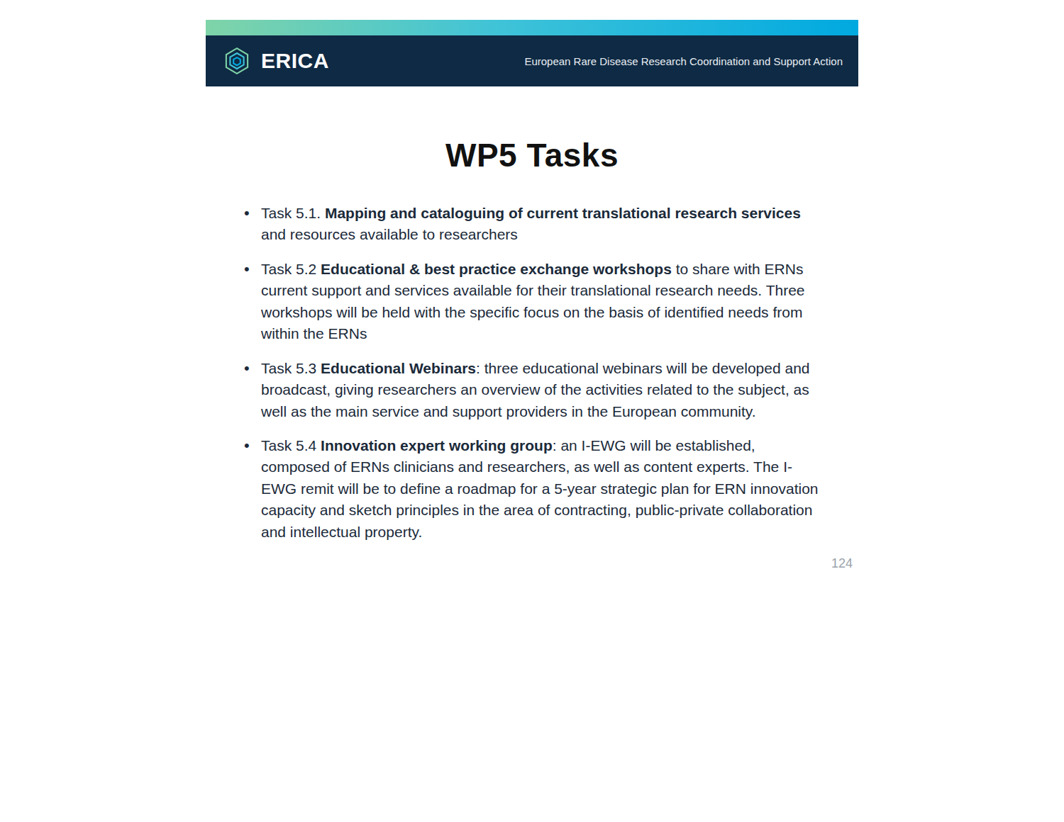ERICA
European Rare Disease Research Coordination and Support Action
WP5 Tasks
Task 5.1. Mapping and cataloguing of current translational research services and resources available to researchers
Task 5.2 Educational & best practice exchange workshops to share with ERNs current support and services available for their translational research needs. Three workshops will be held with the specific focus on the basis of identified needs from within the ERNs
Task 5.3 Educational Webinars: three educational webinars will be developed and broadcast, giving researchers an overview of the activities related to the subject, as well as the main service and support providers in the European community.
Task 5.4 Innovation expert working group: an I-EWG will be established, composed of ERNs clinicians and researchers, as well as content experts. The I-EWG remit will be to define a roadmap for a 5-year strategic plan for ERN innovation capacity and sketch principles in the area of contracting, public-private collaboration and intellectual property.
124